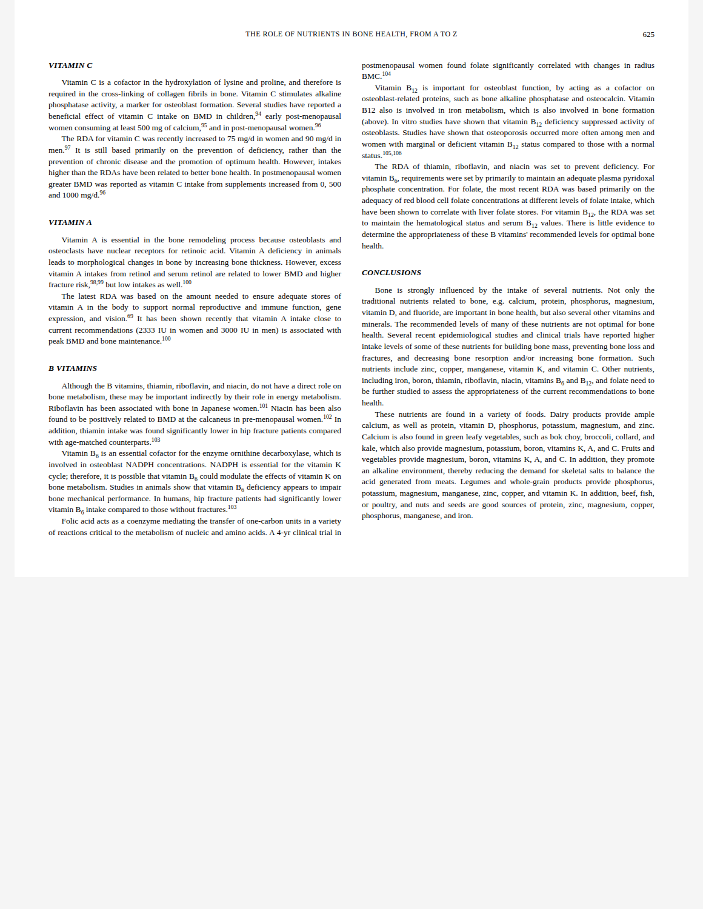The Role of Nutrients in Bone Health, From A to Z 625
Vitamin C
Vitamin C is a cofactor in the hydroxylation of lysine and proline, and therefore is required in the cross-linking of collagen fibrils in bone. Vitamin C stimulates alkaline phosphatase activity, a marker for osteoblast formation. Several studies have reported a beneficial effect of vitamin C intake on BMD in children,94 early post-menopausal women consuming at least 500 mg of calcium,95 and in post-menopausal women.96
The RDA for vitamin C was recently increased to 75 mg/d in women and 90 mg/d in men.97 It is still based primarily on the prevention of deficiency, rather than the prevention of chronic disease and the promotion of optimum health. However, intakes higher than the RDAs have been related to better bone health. In postmenopausal women greater BMD was reported as vitamin C intake from supplements increased from 0, 500 and 1000 mg/d.96
Vitamin A
Vitamin A is essential in the bone remodeling process because osteoblasts and osteoclasts have nuclear receptors for retinoic acid. Vitamin A deficiency in animals leads to morphological changes in bone by increasing bone thickness. However, excess vitamin A intakes from retinol and serum retinol are related to lower BMD and higher fracture risk,98,99 but low intakes as well.100
The latest RDA was based on the amount needed to ensure adequate stores of vitamin A in the body to support normal reproductive and immune function, gene expression, and vision.69 It has been shown recently that vitamin A intake close to current recommendations (2333 IU in women and 3000 IU in men) is associated with peak BMD and bone maintenance.100
B Vitamins
Although the B vitamins, thiamin, riboflavin, and niacin, do not have a direct role on bone metabolism, these may be important indirectly by their role in energy metabolism. Riboflavin has been associated with bone in Japanese women.101 Niacin has been also found to be positively related to BMD at the calcaneus in pre-menopausal women.102 In addition, thiamin intake was found significantly lower in hip fracture patients compared with age-matched counterparts.103
Vitamin B6 is an essential cofactor for the enzyme ornithine decarboxylase, which is involved in osteoblast NADPH concentrations. NADPH is essential for the vitamin K cycle; therefore, it is possible that vitamin B6 could modulate the effects of vitamin K on bone metabolism. Studies in animals show that vitamin B6 deficiency appears to impair bone mechanical performance. In humans, hip fracture patients had significantly lower vitamin B6 intake compared to those without fractures.103
Folic acid acts as a coenzyme mediating the transfer of one-carbon units in a variety of reactions critical to the metabolism of nucleic and amino acids. A 4-yr clinical trial in postmenopausal women found folate significantly correlated with changes in radius BMC.104
Vitamin B12 is important for osteoblast function, by acting as a cofactor on osteoblast-related proteins, such as bone alkaline phosphatase and osteocalcin. Vitamin B12 also is involved in iron metabolism, which is also involved in bone formation (above). In vitro studies have shown that vitamin B12 deficiency suppressed activity of osteoblasts. Studies have shown that osteoporosis occurred more often among men and women with marginal or deficient vitamin B12 status compared to those with a normal status.105,106
The RDA of thiamin, riboflavin, and niacin was set to prevent deficiency. For vitamin B6, requirements were set by primarily to maintain an adequate plasma pyridoxal phosphate concentration. For folate, the most recent RDA was based primarily on the adequacy of red blood cell folate concentrations at different levels of folate intake, which have been shown to correlate with liver folate stores. For vitamin B12, the RDA was set to maintain the hematological status and serum B12 values. There is little evidence to determine the appropriateness of these B vitamins' recommended levels for optimal bone health.
Conclusions
Bone is strongly influenced by the intake of several nutrients. Not only the traditional nutrients related to bone, e.g. calcium, protein, phosphorus, magnesium, vitamin D, and fluoride, are important in bone health, but also several other vitamins and minerals. The recommended levels of many of these nutrients are not optimal for bone health. Several recent epidemiological studies and clinical trials have reported higher intake levels of some of these nutrients for building bone mass, preventing bone loss and fractures, and decreasing bone resorption and/or increasing bone formation. Such nutrients include zinc, copper, manganese, vitamin K, and vitamin C. Other nutrients, including iron, boron, thiamin, riboflavin, niacin, vitamins B6 and B12, and folate need to be further studied to assess the appropriateness of the current recommendations to bone health.
These nutrients are found in a variety of foods. Dairy products provide ample calcium, as well as protein, vitamin D, phosphorus, potassium, magnesium, and zinc. Calcium is also found in green leafy vegetables, such as bok choy, broccoli, collard, and kale, which also provide magnesium, potassium, boron, vitamins K, A, and C. Fruits and vegetables provide magnesium, boron, vitamins K, A, and C. In addition, they promote an alkaline environment, thereby reducing the demand for skeletal salts to balance the acid generated from meats. Legumes and whole-grain products provide phosphorus, potassium, magnesium, manganese, zinc, copper, and vitamin K. In addition, beef, fish, or poultry, and nuts and seeds are good sources of protein, zinc, magnesium, copper, phosphorus, manganese, and iron.